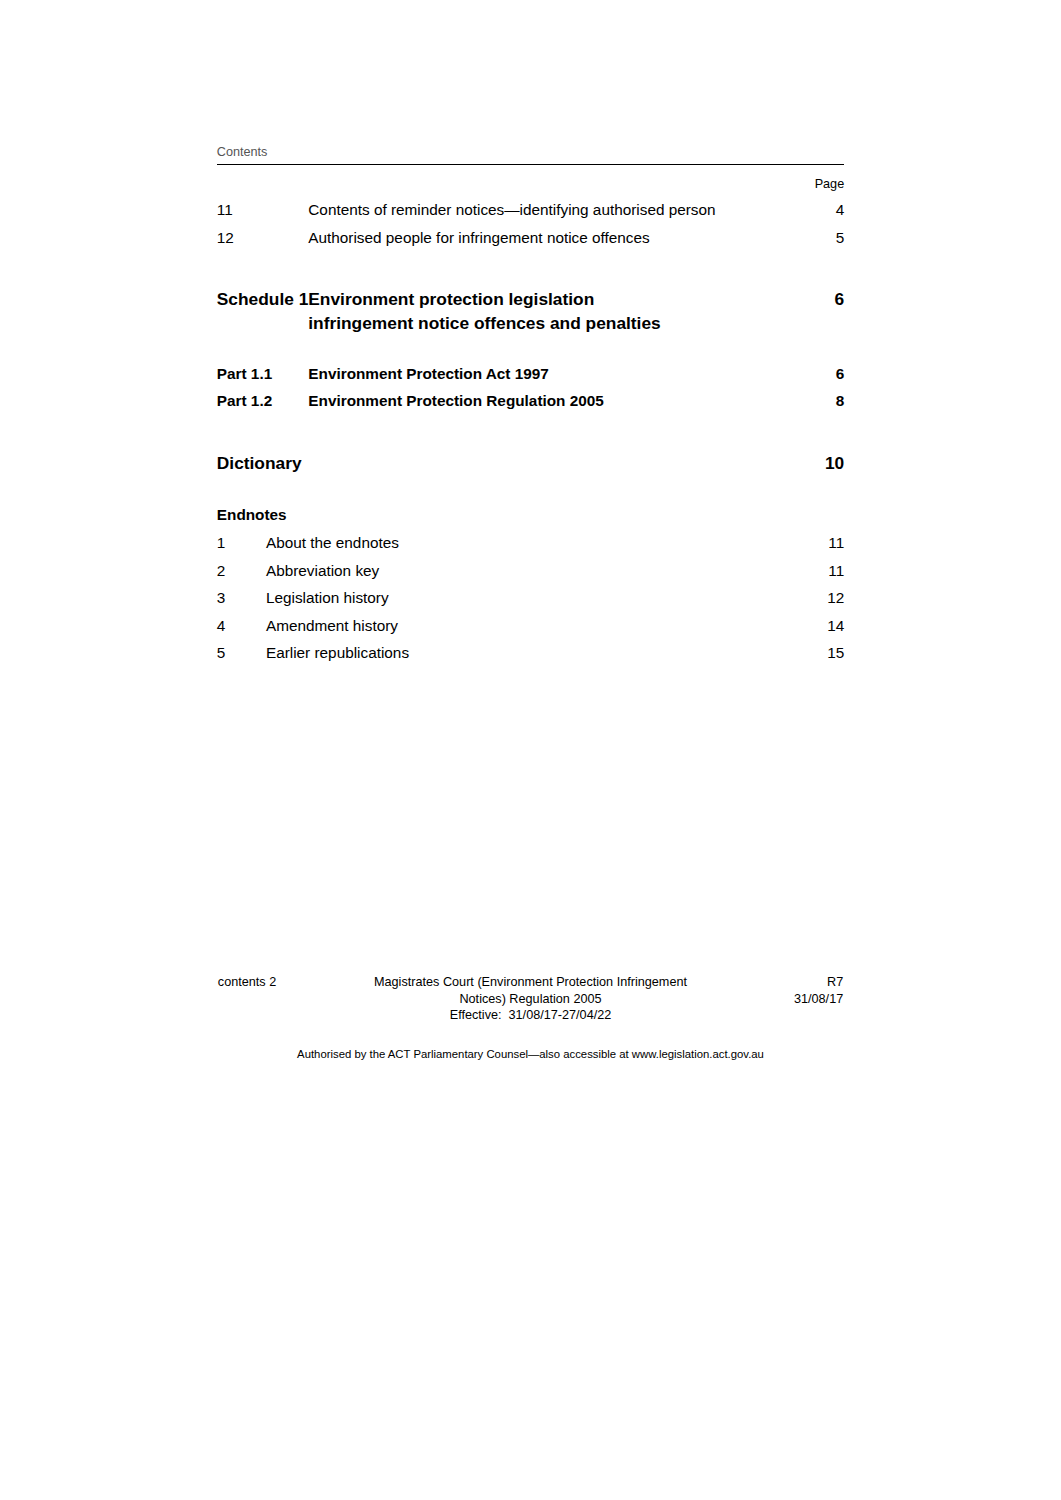Contents
| | | Page |
| 11 | Contents of reminder notices—identifying authorised person | 4 |
| 12 | Authorised people for infringement notice offences | 5 |
| Schedule 1 | Environment protection legislation infringement notice offences and penalties | 6 |
| Part 1.1 | Environment Protection Act 1997 | 6 |
| Part 1.2 | Environment Protection Regulation 2005 | 8 |
| Dictionary | 10 |
Endnotes
| 1 | About the endnotes | 11 |
| 2 | Abbreviation key | 11 |
| 3 | Legislation history | 12 |
| 4 | Amendment history | 14 |
| 5 | Earlier republications | 15 |
| contents 2 | Magistrates Court (Environment Protection Infringement Notices) Regulation 2005 Effective: 31/08/17-27/04/22 | R7 31/08/17 |
Authorised by the ACT Parliamentary Counsel—also accessible at www.legislation.act.gov.au